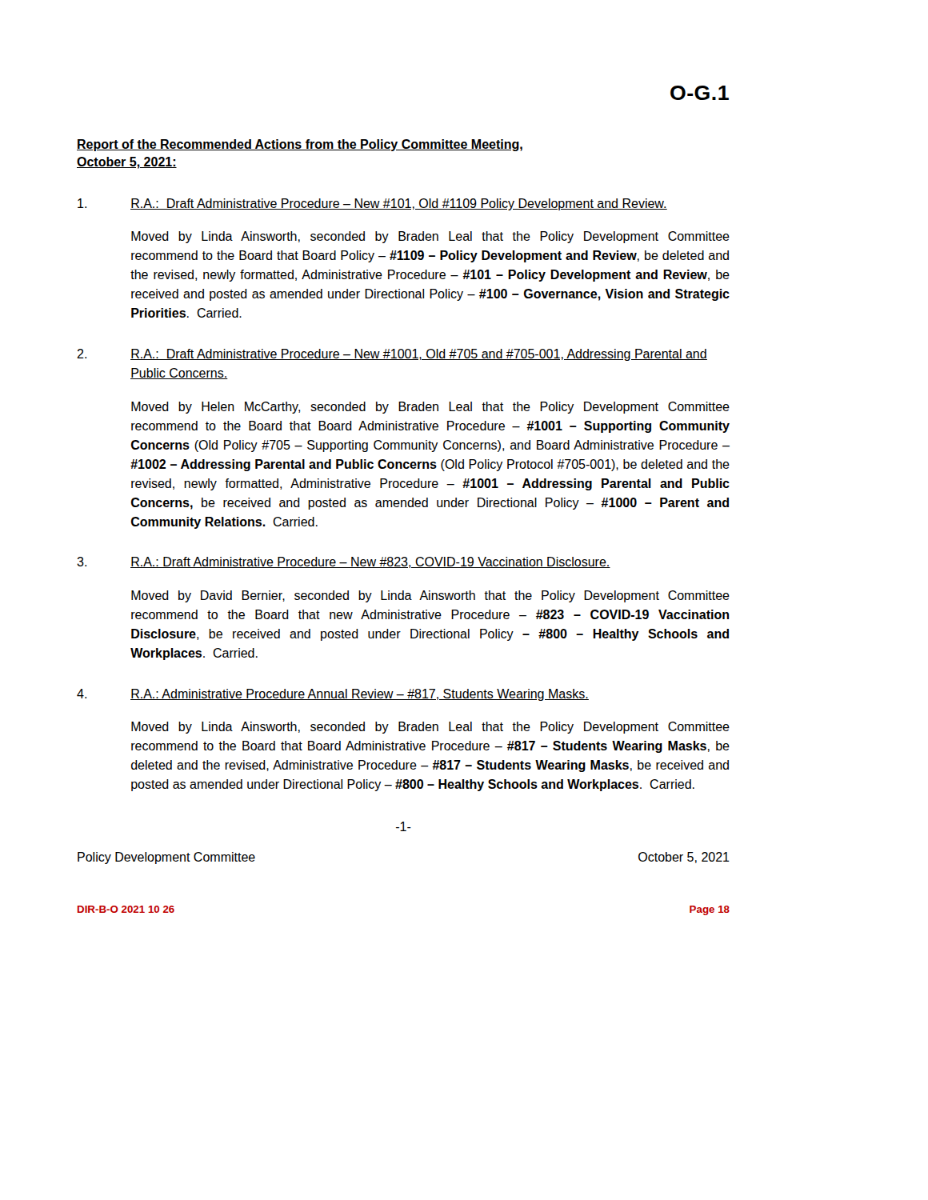O-G.1
Report of the Recommended Actions from the Policy Committee Meeting,
October 5, 2021:
R.A.: Draft Administrative Procedure – New #101, Old #1109 Policy Development and Review.
Moved by Linda Ainsworth, seconded by Braden Leal that the Policy Development Committee recommend to the Board that Board Policy – #1109 – Policy Development and Review, be deleted and the revised, newly formatted, Administrative Procedure – #101 – Policy Development and Review, be received and posted as amended under Directional Policy – #100 – Governance, Vision and Strategic Priorities. Carried.
R.A.: Draft Administrative Procedure – New #1001, Old #705 and #705-001, Addressing Parental and Public Concerns.
Moved by Helen McCarthy, seconded by Braden Leal that the Policy Development Committee recommend to the Board that Board Administrative Procedure – #1001 – Supporting Community Concerns (Old Policy #705 – Supporting Community Concerns), and Board Administrative Procedure – #1002 – Addressing Parental and Public Concerns (Old Policy Protocol #705-001), be deleted and the revised, newly formatted, Administrative Procedure – #1001 – Addressing Parental and Public Concerns, be received and posted as amended under Directional Policy – #1000 – Parent and Community Relations. Carried.
R.A.: Draft Administrative Procedure – New #823, COVID-19 Vaccination Disclosure.
Moved by David Bernier, seconded by Linda Ainsworth that the Policy Development Committee recommend to the Board that new Administrative Procedure – #823 – COVID-19 Vaccination Disclosure, be received and posted under Directional Policy – #800 – Healthy Schools and Workplaces. Carried.
R.A.: Administrative Procedure Annual Review – #817, Students Wearing Masks.
Moved by Linda Ainsworth, seconded by Braden Leal that the Policy Development Committee recommend to the Board that Board Administrative Procedure – #817 – Students Wearing Masks, be deleted and the revised, Administrative Procedure – #817 – Students Wearing Masks, be received and posted as amended under Directional Policy – #800 – Healthy Schools and Workplaces. Carried.
-1-
Policy Development Committee
October 5, 2021
DIR-B-O 2021 10 26
Page 18